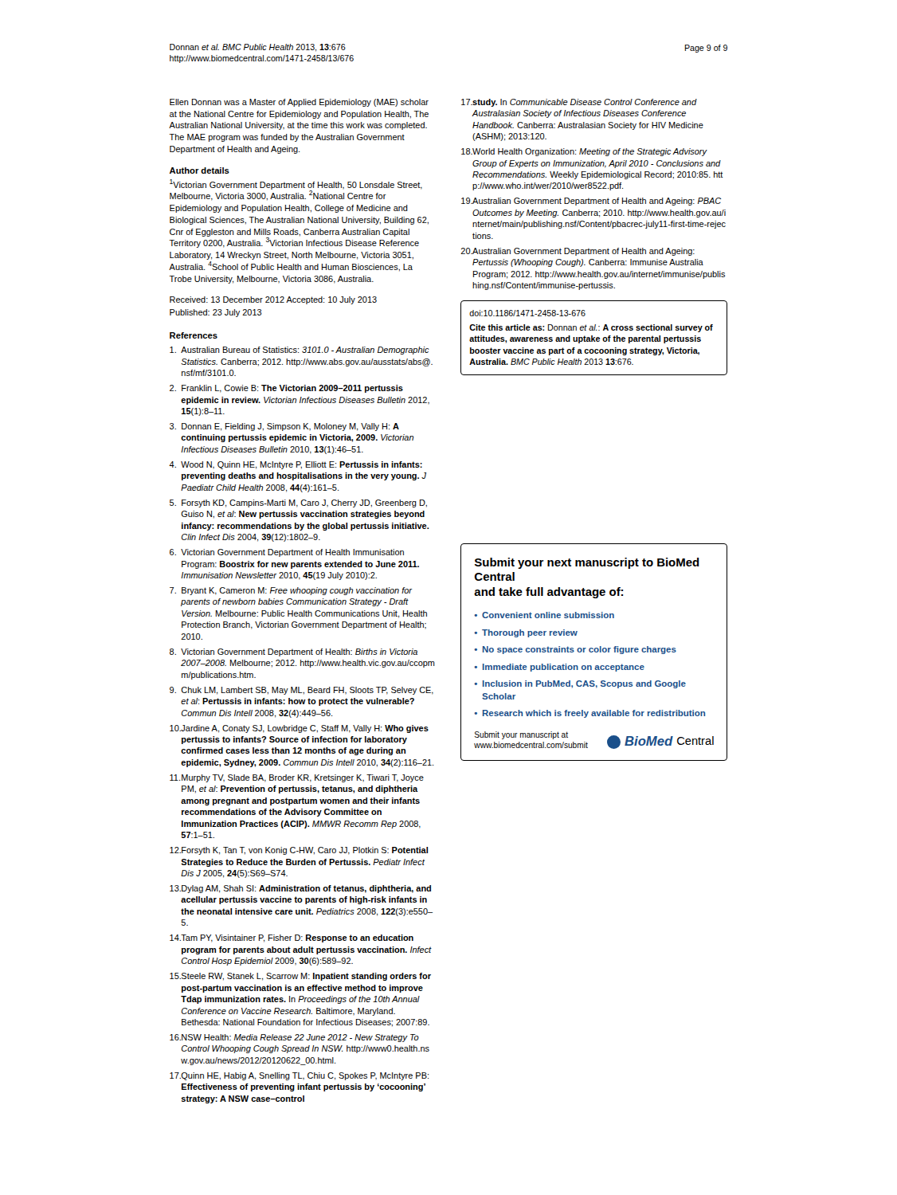Donnan et al. BMC Public Health 2013, 13:676
http://www.biomedcentral.com/1471-2458/13/676
Page 9 of 9
Ellen Donnan was a Master of Applied Epidemiology (MAE) scholar at the National Centre for Epidemiology and Population Health, The Australian National University, at the time this work was completed. The MAE program was funded by the Australian Government Department of Health and Ageing.
Author details
1Victorian Government Department of Health, 50 Lonsdale Street, Melbourne, Victoria 3000, Australia. 2National Centre for Epidemiology and Population Health, College of Medicine and Biological Sciences, The Australian National University, Building 62, Cnr of Eggleston and Mills Roads, Canberra Australian Capital Territory 0200, Australia. 3Victorian Infectious Disease Reference Laboratory, 14 Wreckyn Street, North Melbourne, Victoria 3051, Australia. 4School of Public Health and Human Biosciences, La Trobe University, Melbourne, Victoria 3086, Australia.
Received: 13 December 2012 Accepted: 10 July 2013
Published: 23 July 2013
References
Australian Bureau of Statistics: 3101.0 - Australian Demographic Statistics. Canberra; 2012. http://www.abs.gov.au/ausstats/abs@.nsf/mf/3101.0.
Franklin L, Cowie B: The Victorian 2009–2011 pertussis epidemic in review. Victorian Infectious Diseases Bulletin 2012, 15(1):8–11.
Donnan E, Fielding J, Simpson K, Moloney M, Vally H: A continuing pertussis epidemic in Victoria, 2009. Victorian Infectious Diseases Bulletin 2010, 13(1):46–51.
Wood N, Quinn HE, McIntyre P, Elliott E: Pertussis in infants: preventing deaths and hospitalisations in the very young. J Paediatr Child Health 2008, 44(4):161–5.
Forsyth KD, Campins-Marti M, Caro J, Cherry JD, Greenberg D, Guiso N, et al: New pertussis vaccination strategies beyond infancy: recommendations by the global pertussis initiative. Clin Infect Dis 2004, 39(12):1802–9.
Victorian Government Department of Health Immunisation Program: Boostrix for new parents extended to June 2011. Immunisation Newsletter 2010, 45(19 July 2010):2.
Bryant K, Cameron M: Free whooping cough vaccination for parents of newborn babies Communication Strategy - Draft Version. Melbourne: Public Health Communications Unit, Health Protection Branch, Victorian Government Department of Health; 2010.
Victorian Government Department of Health: Births in Victoria 2007–2008. Melbourne; 2012. http://www.health.vic.gov.au/ccopmm/publications.htm.
Chuk LM, Lambert SB, May ML, Beard FH, Sloots TP, Selvey CE, et al: Pertussis in infants: how to protect the vulnerable? Commun Dis Intell 2008, 32(4):449–56.
Jardine A, Conaty SJ, Lowbridge C, Staff M, Vally H: Who gives pertussis to infants? Source of infection for laboratory confirmed cases less than 12 months of age during an epidemic, Sydney, 2009. Commun Dis Intell 2010, 34(2):116–21.
Murphy TV, Slade BA, Broder KR, Kretsinger K, Tiwari T, Joyce PM, et al: Prevention of pertussis, tetanus, and diphtheria among pregnant and postpartum women and their infants recommendations of the Advisory Committee on Immunization Practices (ACIP). MMWR Recomm Rep 2008, 57:1–51.
Forsyth K, Tan T, von Konig C-HW, Caro JJ, Plotkin S: Potential Strategies to Reduce the Burden of Pertussis. Pediatr Infect Dis J 2005, 24(5):S69–S74.
Dylag AM, Shah SI: Administration of tetanus, diphtheria, and acellular pertussis vaccine to parents of high-risk infants in the neonatal intensive care unit. Pediatrics 2008, 122(3):e550–5.
Tam PY, Visintainer P, Fisher D: Response to an education program for parents about adult pertussis vaccination. Infect Control Hosp Epidemiol 2009, 30(6):589–92.
Steele RW, Stanek L, Scarrow M: Inpatient standing orders for post-partum vaccination is an effective method to improve Tdap immunization rates. In Proceedings of the 10th Annual Conference on Vaccine Research. Baltimore, Maryland. Bethesda: National Foundation for Infectious Diseases; 2007:89.
NSW Health: Media Release 22 June 2012 - New Strategy To Control Whooping Cough Spread In NSW. http://www0.health.nsw.gov.au/news/2012/20120622_00.html.
Quinn HE, Habig A, Snelling TL, Chiu C, Spokes P, McIntyre PB: Effectiveness of preventing infant pertussis by ‘cocooning’ strategy: A NSW case–control
study. In Communicable Disease Control Conference and Australasian Society of Infectious Diseases Conference Handbook. Canberra: Australasian Society for HIV Medicine (ASHM); 2013:120.
World Health Organization: Meeting of the Strategic Advisory Group of Experts on Immunization, April 2010 - Conclusions and Recommendations. Weekly Epidemiological Record; 2010:85. http://www.who.int/wer/2010/wer8522.pdf.
Australian Government Department of Health and Ageing: PBAC Outcomes by Meeting. Canberra; 2010. http://www.health.gov.au/internet/main/publishing.nsf/Content/pbacrec-july11-first-time-rejections.
Australian Government Department of Health and Ageing: Pertussis (Whooping Cough). Canberra: Immunise Australia Program; 2012. http://www.health.gov.au/internet/immunise/publishing.nsf/Content/immunise-pertussis.
doi:10.1186/1471-2458-13-676
Cite this article as: Donnan et al.: A cross sectional survey of attitudes, awareness and uptake of the parental pertussis booster vaccine as part of a cocooning strategy, Victoria, Australia. BMC Public Health 2013 13:676.
Submit your next manuscript to BioMed Central
and take full advantage of:
Convenient online submission
Thorough peer review
No space constraints or color figure charges
Immediate publication on acceptance
Inclusion in PubMed, CAS, Scopus and Google Scholar
Research which is freely available for redistribution
Submit your manuscript at
www.biomedcentral.com/submit
BioMed Central